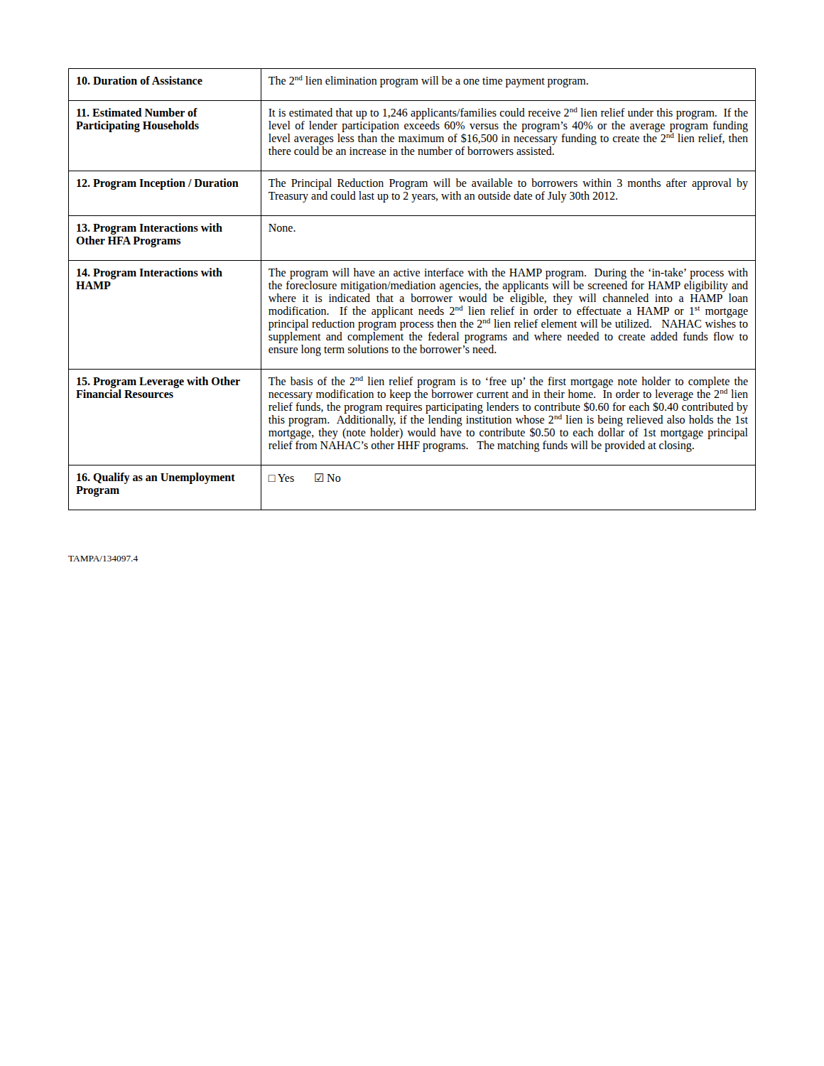| 10. Duration of Assistance | The 2 nd lien elimination program will be a one time payment program. |
| 11. Estimated Number of Participating Households | It is estimated that up to 1,246 applicants/families could receive 2 nd lien relief under this program. If the level of lender participation exceeds 60% versus the program’s 40% or the average program funding level averages less than the maximum of $16,500 in necessary funding to create the 2 nd lien relief, then there could be an increase in the number of borrowers assisted. |
| 12. Program Inception / Duration | The Principal Reduction Program will be available to borrowers within 3 months after approval by Treasury and could last up to 2 years, with an outside date of July 30th 2012. |
| 13. Program Interactions with Other HFA Programs | None. |
| 14. Program Interactions with HAMP | The program will have an active interface with the HAMP program. During the ‘in-take’ process with the foreclosure mitigation/mediation agencies, the applicants will be screened for HAMP eligibility and where it is indicated that a borrower would be eligible, they will channeled into a HAMP loan modification. If the applicant needs 2 nd lien relief in order to effectuate a HAMP or 1 st mortgage principal reduction program process then the 2 nd lien relief element will be utilized. NAHAC wishes to supplement and complement the federal programs and where needed to create added funds flow to ensure long term solutions to the borrower’s need. |
| 15. Program Leverage with Other Financial Resources | The basis of the 2 nd lien relief program is to ‘free up’ the first mortgage note holder to complete the necessary modification to keep the borrower current and in their home. In order to leverage the 2 nd lien relief funds, the program requires participating lenders to contribute $0.60 for each $0.40 contributed by this program. Additionally, if the lending institution whose 2 nd lien is being relieved also holds the 1st mortgage, they (note holder) would have to contribute $0.50 to each dollar of 1st mortgage principal relief from NAHAC’s other HHF programs. The matching funds will be provided at closing. |
| 16. Qualify as an Unemployment Program | □ Yes ☑ No |
TAMPA/134097.4